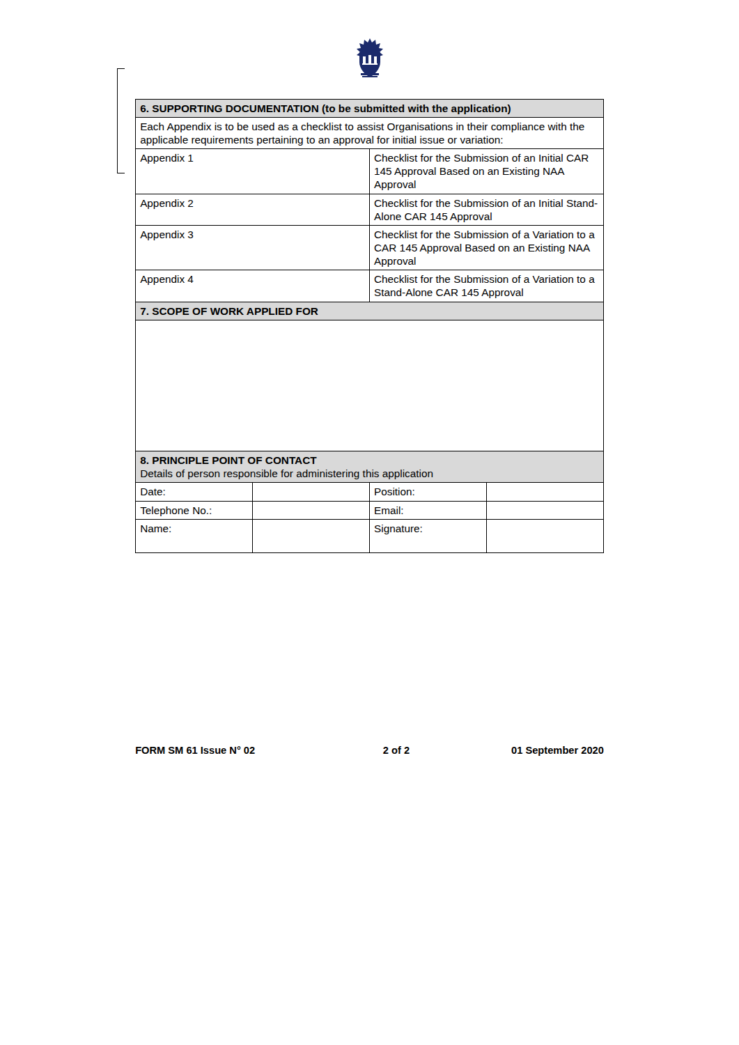| 6. SUPPORTING DOCUMENTATION (to be submitted with the application) |
| Each Appendix is to be used as a checklist to assist Organisations in their compliance with the applicable requirements pertaining to an approval for initial issue or variation: |
| Appendix 1 | Checklist for the Submission of an Initial CAR 145 Approval Based on an Existing NAA Approval |
| Appendix 2 | Checklist for the Submission of an Initial Stand-Alone CAR 145 Approval |
| Appendix 3 | Checklist for the Submission of a Variation to a CAR 145 Approval Based on an Existing NAA Approval |
| Appendix 4 | Checklist for the Submission of a Variation to a Stand-Alone CAR 145 Approval |
| 7. SCOPE OF WORK APPLIED FOR |
| 8. PRINCIPLE POINT OF CONTACT Details of person responsible for administering this application |
| Date: | | Position: | |
| Telephone No.: | | Email: | |
| Name: | | Signature: | |
| FORM SM 61 Issue N° 02 | 2 of 2 | 01 September 2020 |